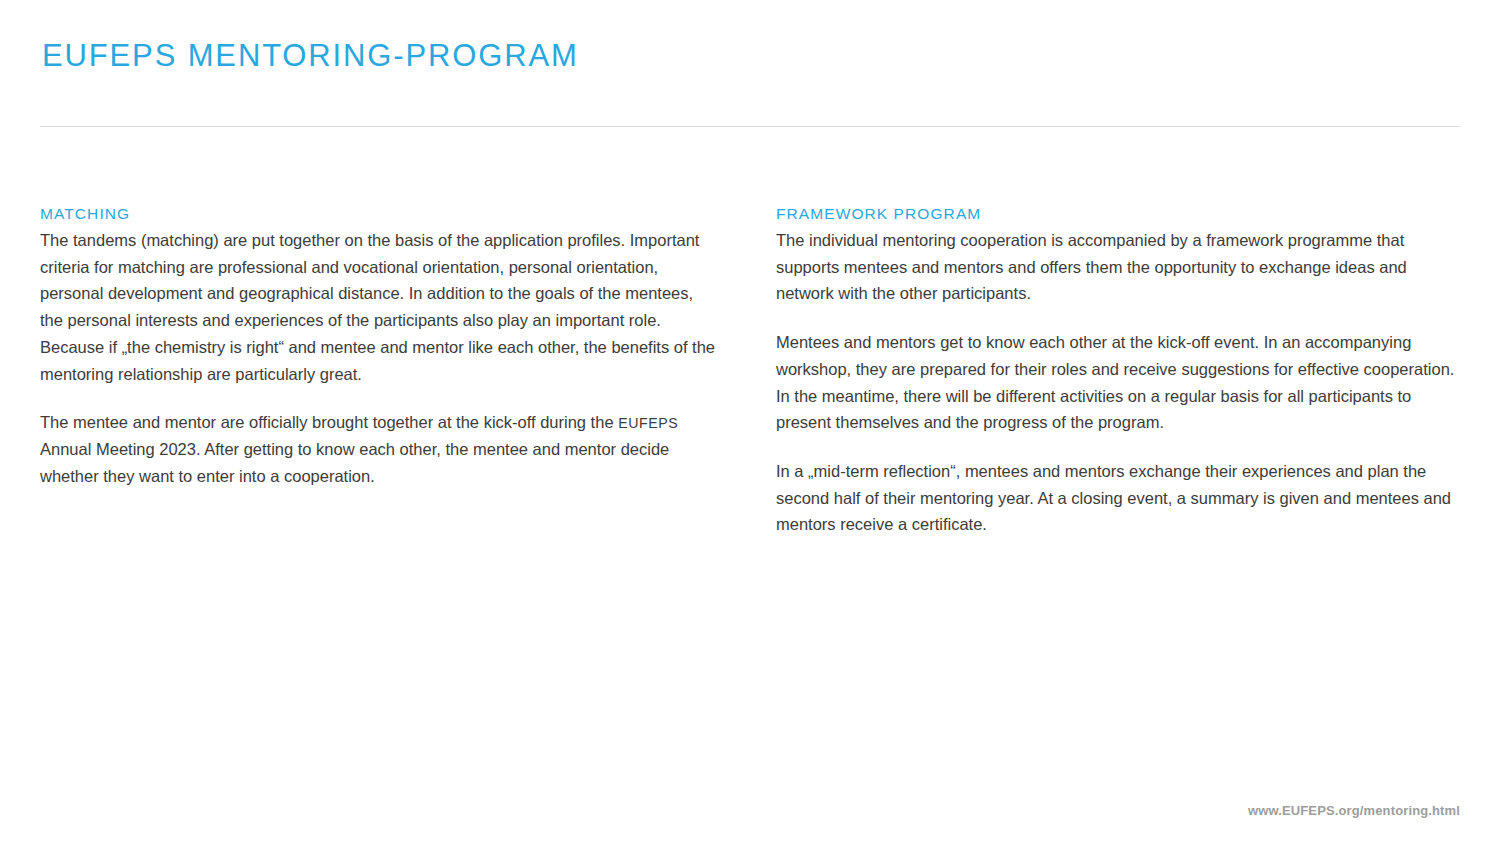EUFEPS Mentoring-Program
Matching
The tandems (matching) are put together on the basis of the application profiles. Important criteria for matching are professional and vocational orientation, personal orientation, personal development and geographical distance. In addition to the goals of the mentees, the personal interests and experiences of the participants also play an important role. Because if „the chemistry is right“ and mentee and mentor like each other, the benefits of the mentoring relationship are particularly great.
The mentee and mentor are officially brought together at the kick-off during the EUFEPS Annual Meeting 2023. After getting to know each other, the mentee and mentor decide whether they want to enter into a cooperation.
Framework Program
The individual mentoring cooperation is accompanied by a framework programme that supports mentees and mentors and offers them the opportunity to exchange ideas and network with the other participants.
Mentees and mentors get to know each other at the kick-off event. In an accompanying workshop, they are prepared for their roles and receive suggestions for effective cooperation. In the meantime, there will be different activities on a regular basis for all participants to present themselves and the progress of the program.
In a „mid-term reflection“, mentees and mentors exchange their experiences and plan the second half of their mentoring year. At a closing event, a summary is given and mentees and mentors receive a certificate.
www.EUFEPS.org/mentoring.html